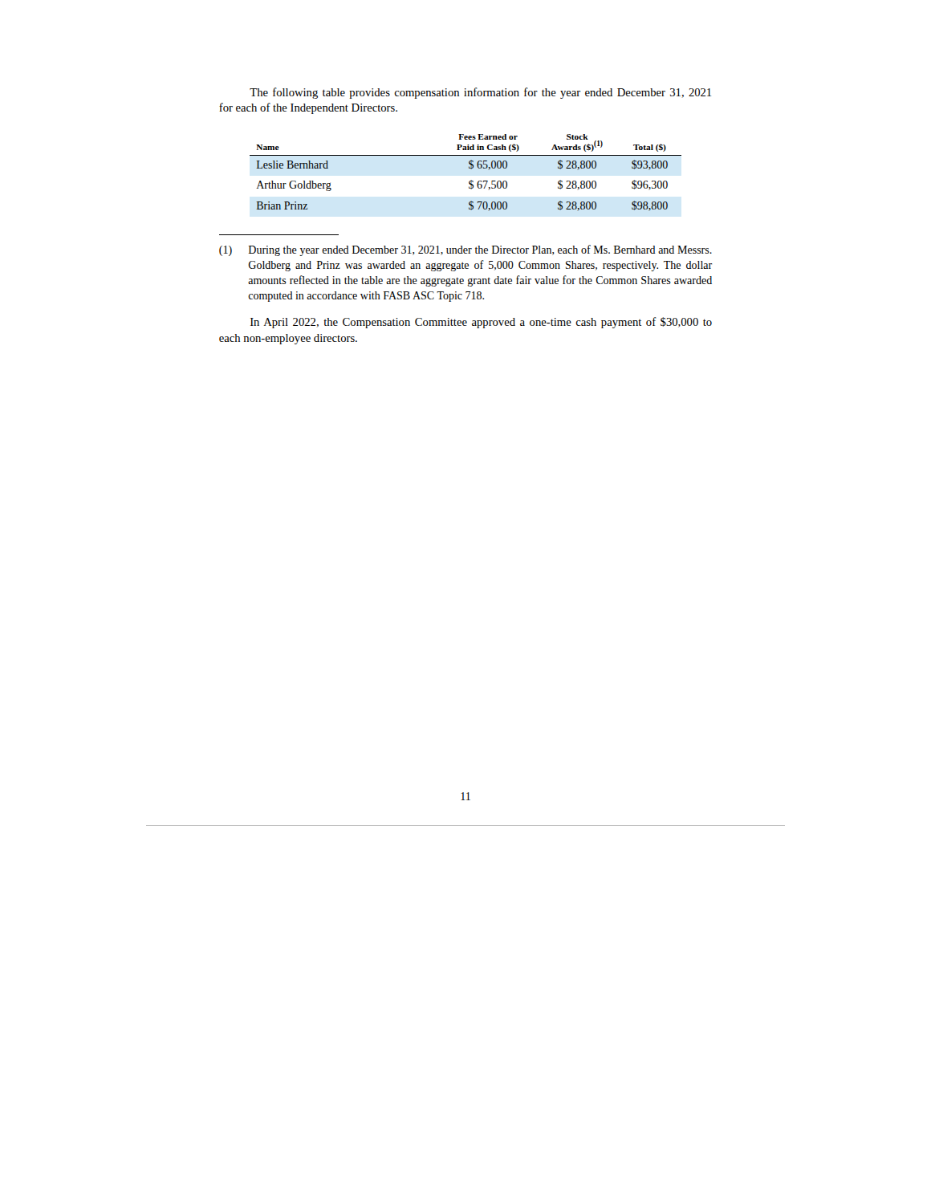The following table provides compensation information for the year ended December 31, 2021 for each of the Independent Directors.
| Name | Fees Earned or Paid in Cash ($) | Stock Awards ($) (1) | Total ($) |
| --- | --- | --- | --- |
| Leslie Bernhard | $ 65,000 | $ 28,800 | $93,800 |
| Arthur Goldberg | $ 67,500 | $ 28,800 | $96,300 |
| Brian Prinz | $ 70,000 | $ 28,800 | $98,800 |
(1)
During the year ended December 31, 2021, under the Director Plan, each of Ms. Bernhard and Messrs. Goldberg and Prinz was awarded an aggregate of 5,000 Common Shares, respectively. The dollar amounts reflected in the table are the aggregate grant date fair value for the Common Shares awarded computed in accordance with FASB ASC Topic 718.
In April 2022, the Compensation Committee approved a one-time cash payment of $30,000 to each non-employee directors.
11